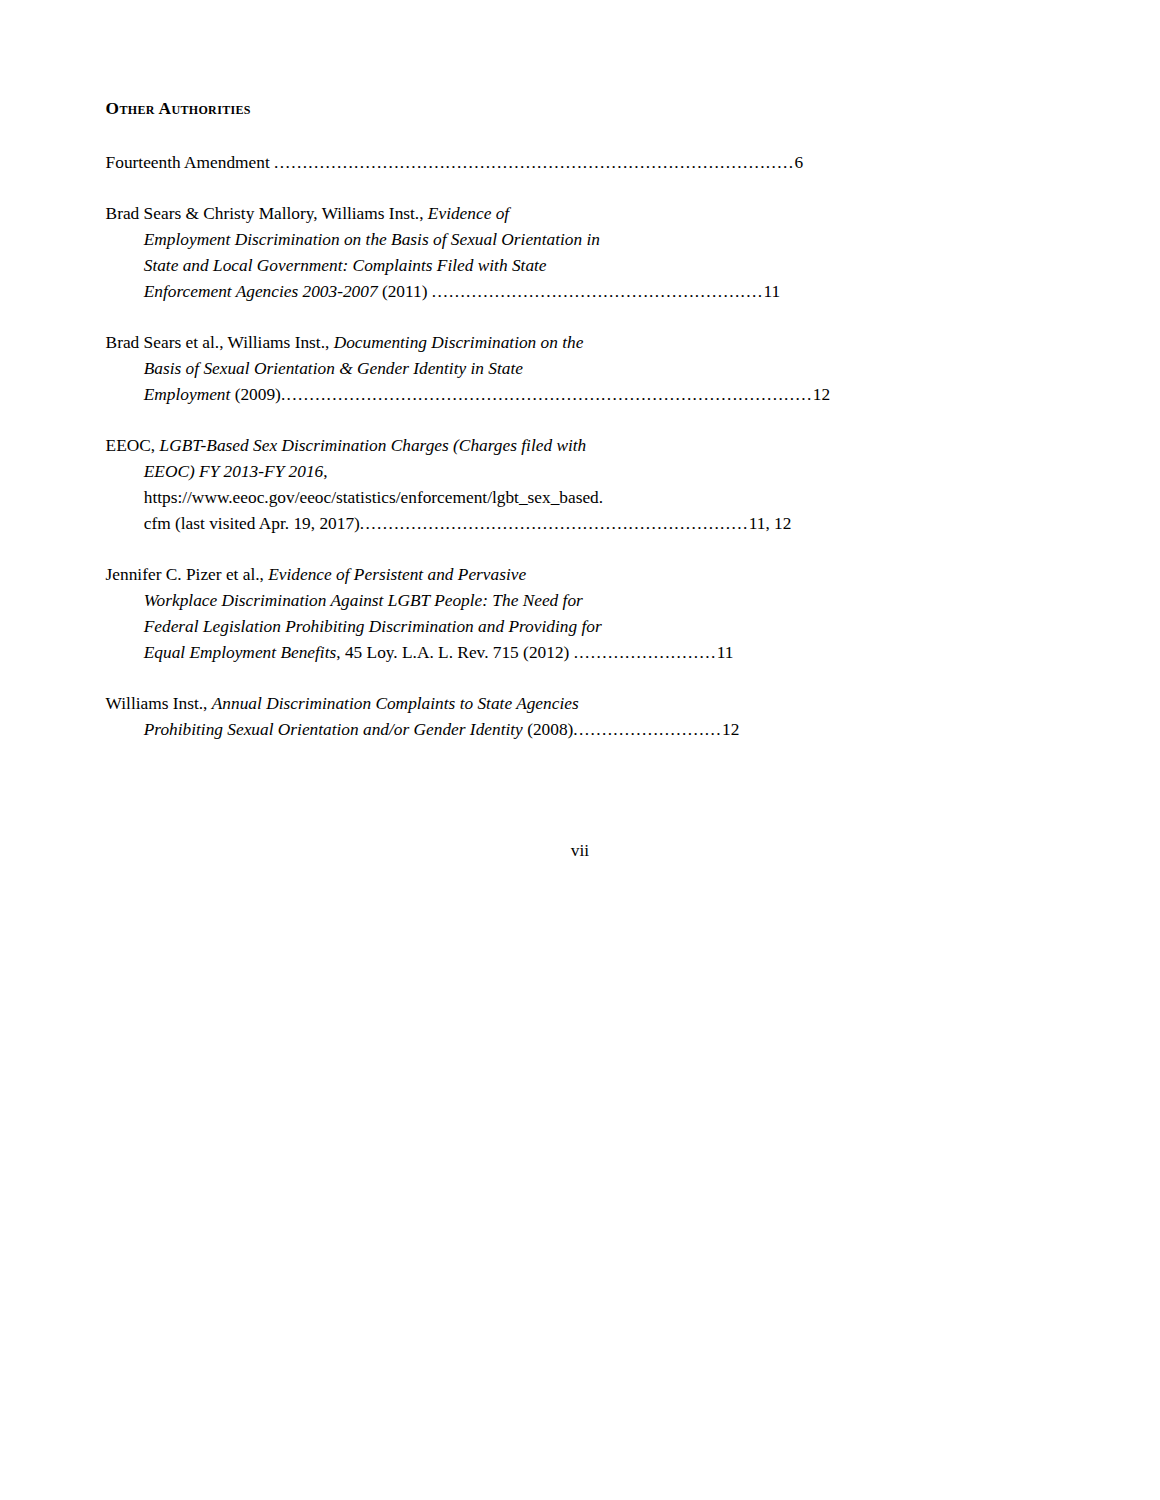Other Authorities
Fourteenth Amendment ........................................................................................... 6
Brad Sears & Christy Mallory, Williams Inst., Evidence of
Employment Discrimination on the Basis of Sexual Orientation in
State and Local Government: Complaints Filed with State
Enforcement Agencies 2003-2007 (2011) .......................................................... 11
Brad Sears et al., Williams Inst., Documenting Discrimination on the
Basis of Sexual Orientation & Gender Identity in State
Employment (2009)............................................................................................. 12
EEOC, LGBT-Based Sex Discrimination Charges (Charges filed with
EEOC) FY 2013-FY 2016,
https://www.eeoc.gov/eeoc/statistics/enforcement/lgbt_sex_based.
cfm (last visited Apr. 19, 2017).................................................................... 11, 12
Jennifer C. Pizer et al., Evidence of Persistent and Pervasive
Workplace Discrimination Against LGBT People: The Need for
Federal Legislation Prohibiting Discrimination and Providing for
Equal Employment Benefits, 45 Loy. L.A. L. Rev. 715 (2012) ......................... 11
Williams Inst., Annual Discrimination Complaints to State Agencies
Prohibiting Sexual Orientation and/or Gender Identity (2008).......................... 12
vii